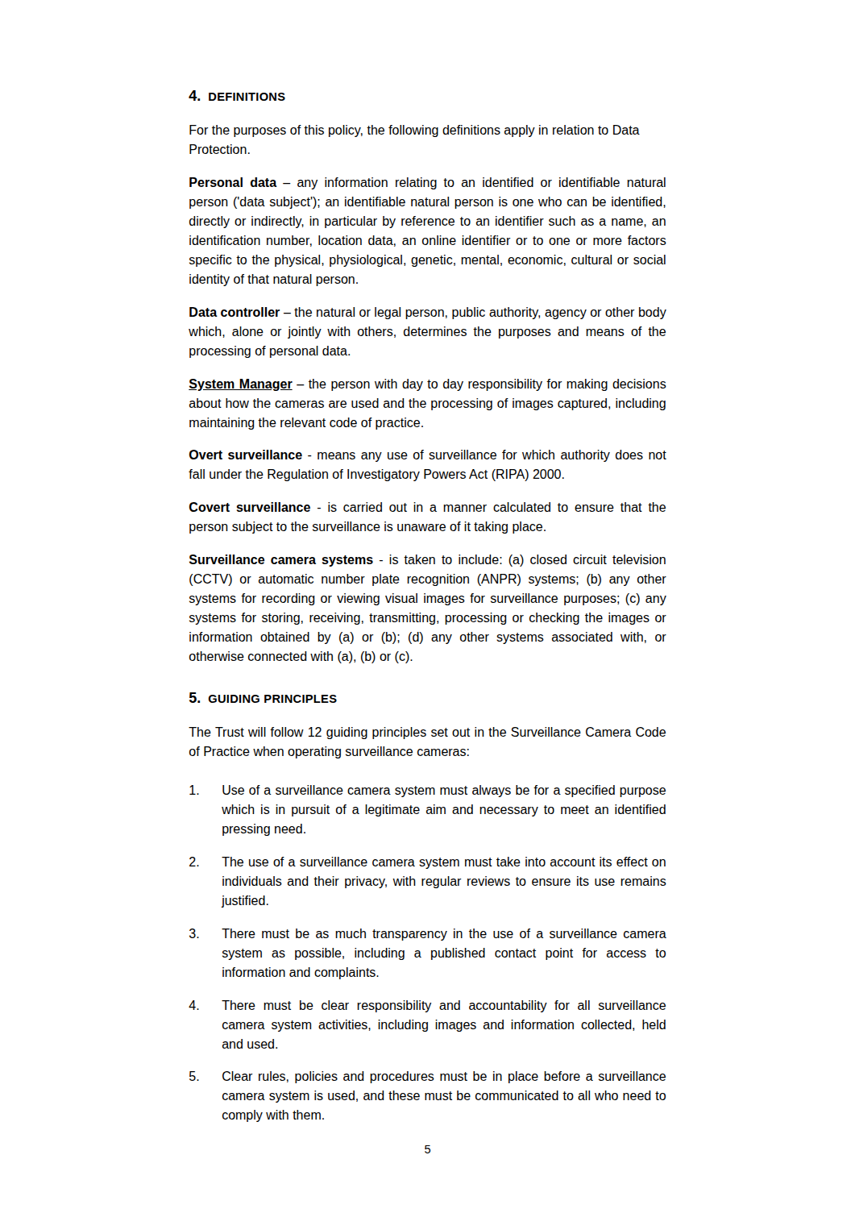4. DEFINITIONS
For the purposes of this policy, the following definitions apply in relation to Data Protection.
Personal data – any information relating to an identified or identifiable natural person ('data subject'); an identifiable natural person is one who can be identified, directly or indirectly, in particular by reference to an identifier such as a name, an identification number, location data, an online identifier or to one or more factors specific to the physical, physiological, genetic, mental, economic, cultural or social identity of that natural person.
Data controller – the natural or legal person, public authority, agency or other body which, alone or jointly with others, determines the purposes and means of the processing of personal data.
System Manager – the person with day to day responsibility for making decisions about how the cameras are used and the processing of images captured, including maintaining the relevant code of practice.
Overt surveillance - means any use of surveillance for which authority does not fall under the Regulation of Investigatory Powers Act (RIPA) 2000.
Covert surveillance - is carried out in a manner calculated to ensure that the person subject to the surveillance is unaware of it taking place.
Surveillance camera systems - is taken to include: (a) closed circuit television (CCTV) or automatic number plate recognition (ANPR) systems; (b) any other systems for recording or viewing visual images for surveillance purposes; (c) any systems for storing, receiving, transmitting, processing or checking the images or information obtained by (a) or (b); (d) any other systems associated with, or otherwise connected with (a), (b) or (c).
5. GUIDING PRINCIPLES
The Trust will follow 12 guiding principles set out in the Surveillance Camera Code of Practice when operating surveillance cameras:
Use of a surveillance camera system must always be for a specified purpose which is in pursuit of a legitimate aim and necessary to meet an identified pressing need.
The use of a surveillance camera system must take into account its effect on individuals and their privacy, with regular reviews to ensure its use remains justified.
There must be as much transparency in the use of a surveillance camera system as possible, including a published contact point for access to information and complaints.
There must be clear responsibility and accountability for all surveillance camera system activities, including images and information collected, held and used.
Clear rules, policies and procedures must be in place before a surveillance camera system is used, and these must be communicated to all who need to comply with them.
5